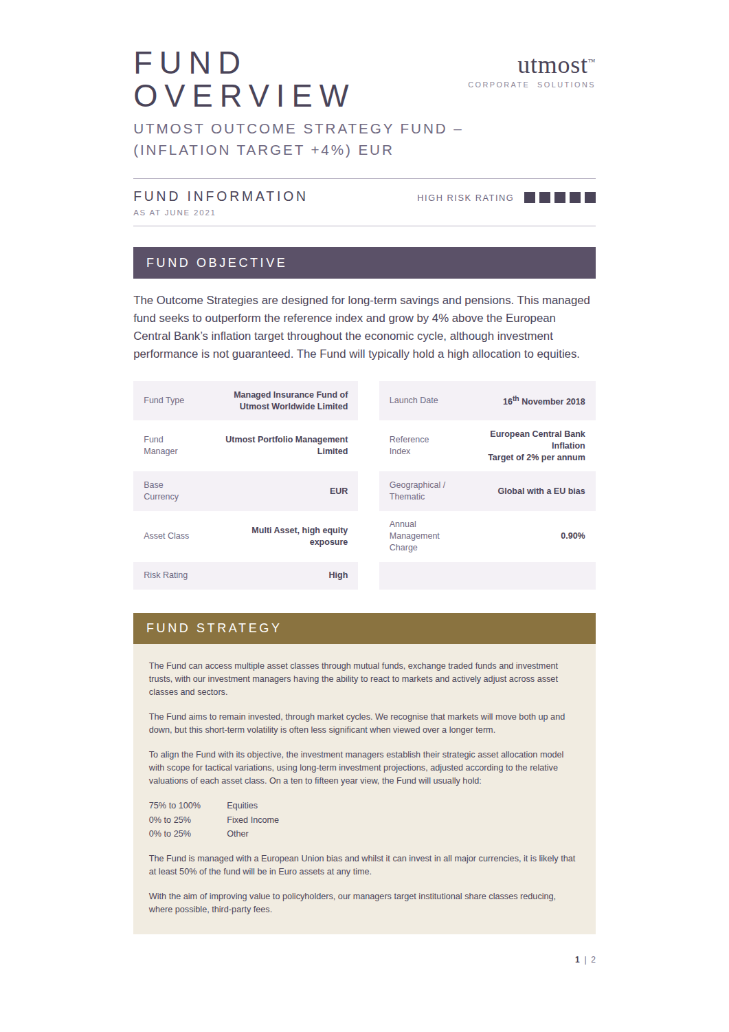FUND OVERVIEW
UTMOST OUTCOME STRATEGY FUND –
(INFLATION TARGET +4%) EUR
utmost™
CORPORATE SOLUTIONS
FUND INFORMATION
AS AT JUNE 2021
HIGH RISK RATING
FUND OBJECTIVE
The Outcome Strategies are designed for long-term savings and pensions. This managed fund seeks to outperform the reference index and grow by 4% above the European Central Bank’s inflation target throughout the economic cycle, although investment performance is not guaranteed. The Fund will typically hold a high allocation to equities.
| Fund Type | Managed Insurance Fund of Utmost Worldwide Limited | | Launch Date | 16 th November 2018 |
| Fund Manager | Utmost Portfolio Management Limited | | Reference Index | European Central Bank Inflation Target of 2% per annum |
| Base Currency | EUR | | Geographical / Thematic | Global with a EU bias |
| Asset Class | Multi Asset, high equity exposure | | Annual Management Charge | 0.90% |
| Risk Rating | High | | | |
FUND STRATEGY
The Fund can access multiple asset classes through mutual funds, exchange traded funds and investment trusts, with our investment managers having the ability to react to markets and actively adjust across asset classes and sectors.
The Fund aims to remain invested, through market cycles. We recognise that markets will move both up and down, but this short-term volatility is often less significant when viewed over a longer term.
To align the Fund with its objective, the investment managers establish their strategic asset allocation model with scope for tactical variations, using long-term investment projections, adjusted according to the relative valuations of each asset class. On a ten to fifteen year view, the Fund will usually hold:
75% to 100% Equities 0% to 25% Fixed Income 0% to 25% Other
The Fund is managed with a European Union bias and whilst it can invest in all major currencies, it is likely that at least 50% of the fund will be in Euro assets at any time.
With the aim of improving value to policyholders, our managers target institutional share classes reducing, where possible, third-party fees.
1 | 2